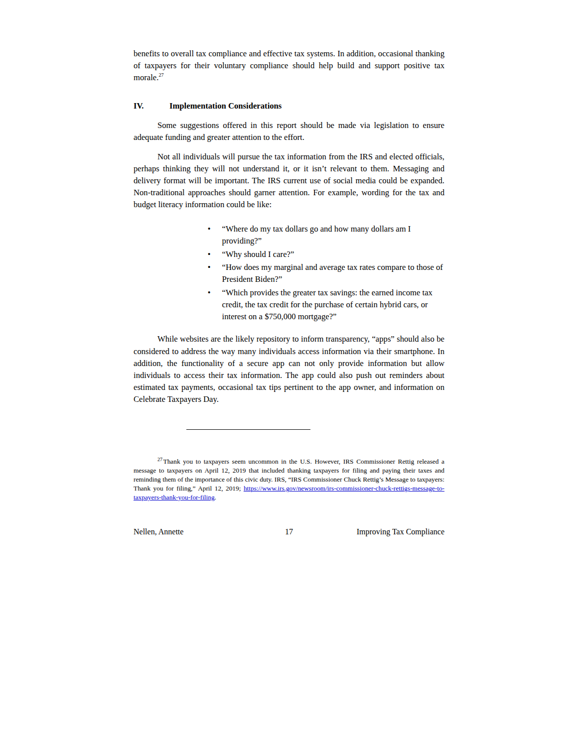benefits to overall tax compliance and effective tax systems. In addition, occasional thanking of taxpayers for their voluntary compliance should help build and support positive tax morale.27
IV. Implementation Considerations
Some suggestions offered in this report should be made via legislation to ensure adequate funding and greater attention to the effort.
Not all individuals will pursue the tax information from the IRS and elected officials, perhaps thinking they will not understand it, or it isn’t relevant to them. Messaging and delivery format will be important. The IRS current use of social media could be expanded. Non-traditional approaches should garner attention. For example, wording for the tax and budget literacy information could be like:
“Where do my tax dollars go and how many dollars am I providing?”
“Why should I care?”
“How does my marginal and average tax rates compare to those of President Biden?”
“Which provides the greater tax savings: the earned income tax credit, the tax credit for the purchase of certain hybrid cars, or interest on a $750,000 mortgage?”
While websites are the likely repository to inform transparency, “apps” should also be considered to address the way many individuals access information via their smartphone. In addition, the functionality of a secure app can not only provide information but allow individuals to access their tax information. The app could also push out reminders about estimated tax payments, occasional tax tips pertinent to the app owner, and information on Celebrate Taxpayers Day.
27 Thank you to taxpayers seem uncommon in the U.S. However, IRS Commissioner Rettig released a message to taxpayers on April 12, 2019 that included thanking taxpayers for filing and paying their taxes and reminding them of the importance of this civic duty. IRS, “IRS Commissioner Chuck Rettig’s Message to taxpayers: Thank you for filing,” April 12, 2019; https://www.irs.gov/newsroom/irs-commissioner-chuck-rettigs-message-to-taxpayers-thank-you-for-filing.
Nellen, Annette
17
Improving Tax Compliance